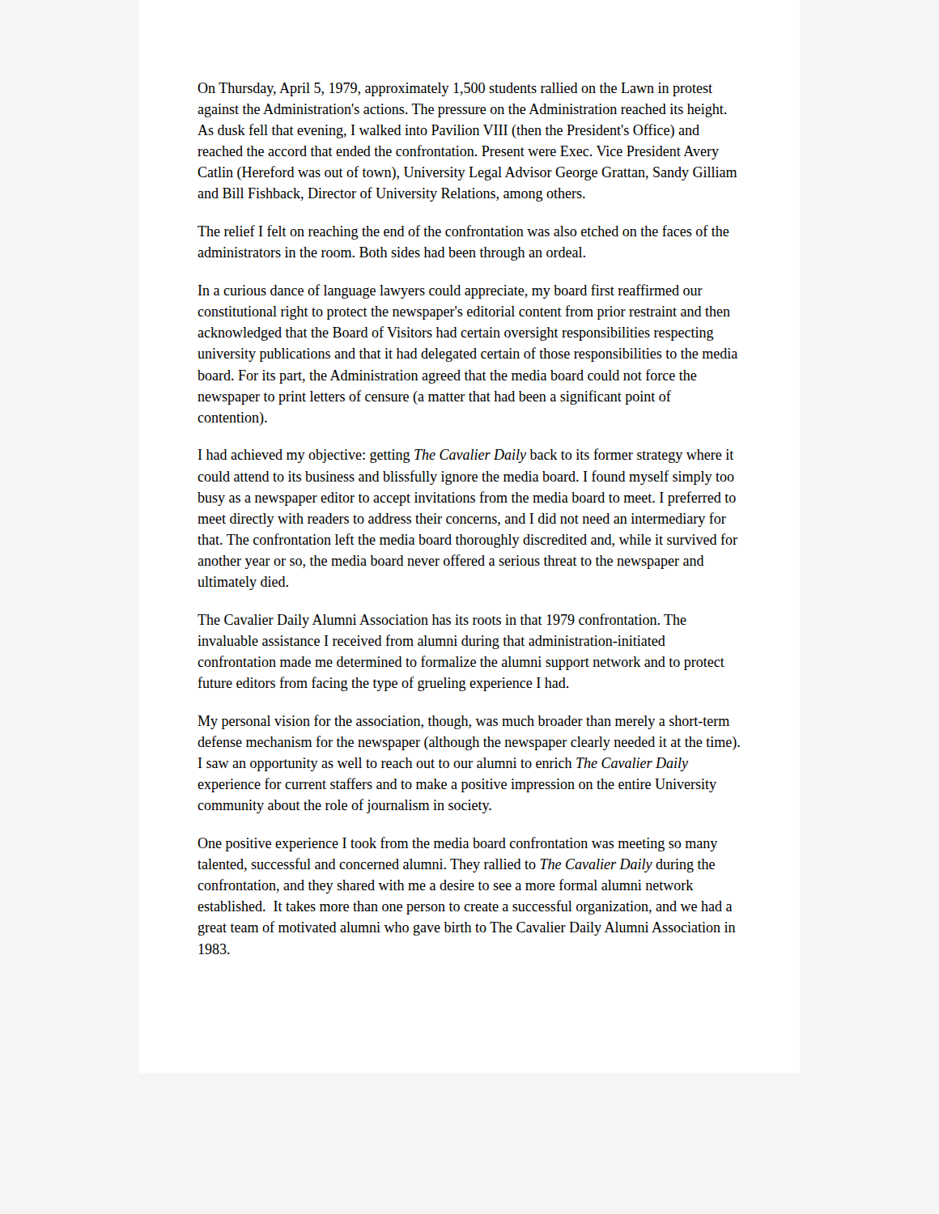On Thursday, April 5, 1979, approximately 1,500 students rallied on the Lawn in protest against the Administration's actions. The pressure on the Administration reached its height. As dusk fell that evening, I walked into Pavilion VIII (then the President's Office) and reached the accord that ended the confrontation. Present were Exec. Vice President Avery Catlin (Hereford was out of town), University Legal Advisor George Grattan, Sandy Gilliam and Bill Fishback, Director of University Relations, among others.
The relief I felt on reaching the end of the confrontation was also etched on the faces of the administrators in the room. Both sides had been through an ordeal.
In a curious dance of language lawyers could appreciate, my board first reaffirmed our constitutional right to protect the newspaper's editorial content from prior restraint and then acknowledged that the Board of Visitors had certain oversight responsibilities respecting university publications and that it had delegated certain of those responsibilities to the media board. For its part, the Administration agreed that the media board could not force the newspaper to print letters of censure (a matter that had been a significant point of contention).
I had achieved my objective: getting The Cavalier Daily back to its former strategy where it could attend to its business and blissfully ignore the media board. I found myself simply too busy as a newspaper editor to accept invitations from the media board to meet. I preferred to meet directly with readers to address their concerns, and I did not need an intermediary for that. The confrontation left the media board thoroughly discredited and, while it survived for another year or so, the media board never offered a serious threat to the newspaper and ultimately died.
The Cavalier Daily Alumni Association has its roots in that 1979 confrontation. The invaluable assistance I received from alumni during that administration-initiated confrontation made me determined to formalize the alumni support network and to protect future editors from facing the type of grueling experience I had.
My personal vision for the association, though, was much broader than merely a short-term defense mechanism for the newspaper (although the newspaper clearly needed it at the time). I saw an opportunity as well to reach out to our alumni to enrich The Cavalier Daily experience for current staffers and to make a positive impression on the entire University community about the role of journalism in society.
One positive experience I took from the media board confrontation was meeting so many talented, successful and concerned alumni. They rallied to The Cavalier Daily during the confrontation, and they shared with me a desire to see a more formal alumni network established. It takes more than one person to create a successful organization, and we had a great team of motivated alumni who gave birth to The Cavalier Daily Alumni Association in 1983.